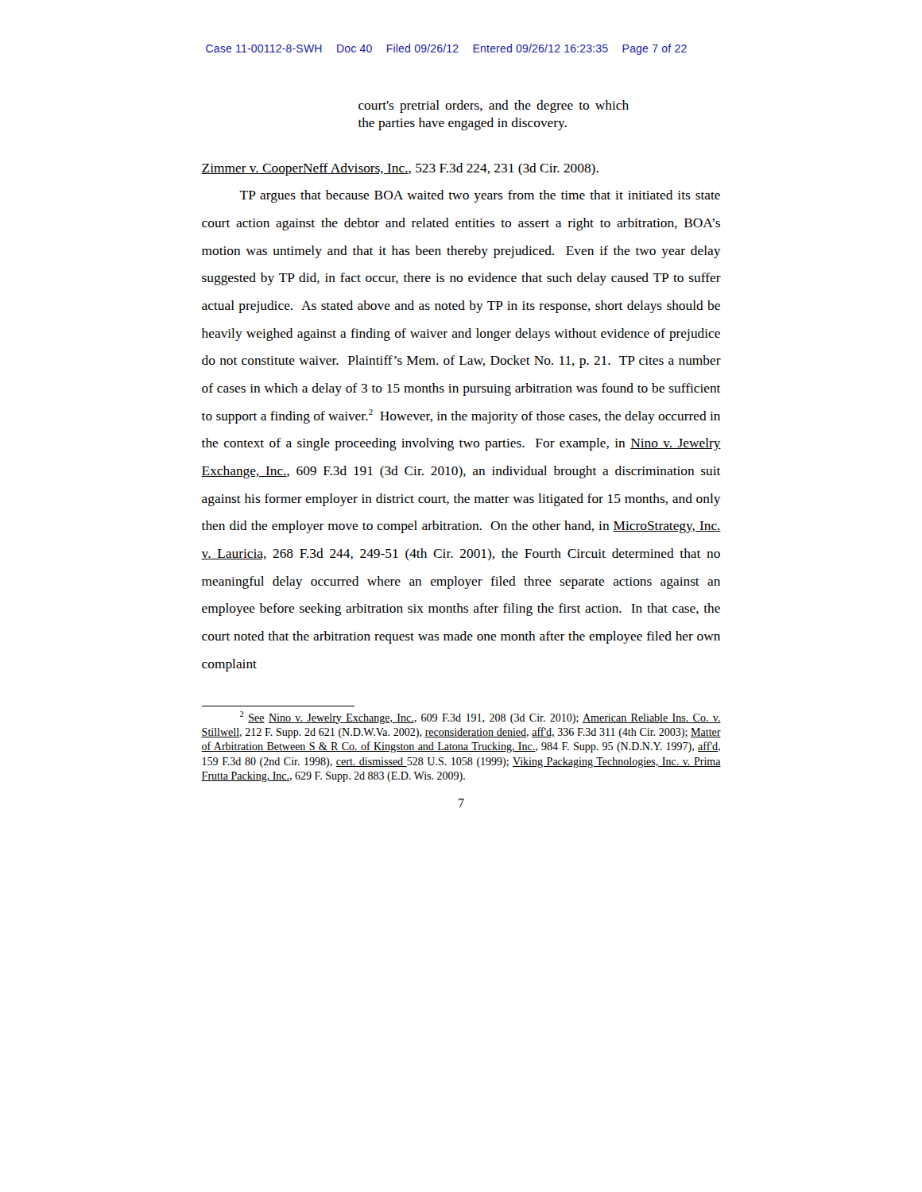Case 11-00112-8-SWH Doc 40 Filed 09/26/12 Entered 09/26/12 16:23:35 Page 7 of 22
court's pretrial orders, and the degree to which the parties have engaged in discovery.
Zimmer v. CooperNeff Advisors, Inc., 523 F.3d 224, 231 (3d Cir. 2008).
TP argues that because BOA waited two years from the time that it initiated its state court action against the debtor and related entities to assert a right to arbitration, BOA’s motion was untimely and that it has been thereby prejudiced. Even if the two year delay suggested by TP did, in fact occur, there is no evidence that such delay caused TP to suffer actual prejudice. As stated above and as noted by TP in its response, short delays should be heavily weighed against a finding of waiver and longer delays without evidence of prejudice do not constitute waiver. Plaintiff’s Mem. of Law, Docket No. 11, p. 21. TP cites a number of cases in which a delay of 3 to 15 months in pursuing arbitration was found to be sufficient to support a finding of waiver.2 However, in the majority of those cases, the delay occurred in the context of a single proceeding involving two parties. For example, in Nino v. Jewelry Exchange, Inc., 609 F.3d 191 (3d Cir. 2010), an individual brought a discrimination suit against his former employer in district court, the matter was litigated for 15 months, and only then did the employer move to compel arbitration. On the other hand, in MicroStrategy, Inc. v. Lauricia, 268 F.3d 244, 249-51 (4th Cir. 2001), the Fourth Circuit determined that no meaningful delay occurred where an employer filed three separate actions against an employee before seeking arbitration six months after filing the first action. In that case, the court noted that the arbitration request was made one month after the employee filed her own complaint
2 See Nino v. Jewelry Exchange, Inc., 609 F.3d 191, 208 (3d Cir. 2010); American Reliable Ins. Co. v. Stillwell, 212 F. Supp. 2d 621 (N.D.W.Va. 2002), reconsideration denied, aff'd, 336 F.3d 311 (4th Cir. 2003); Matter of Arbitration Between S & R Co. of Kingston and Latona Trucking, Inc., 984 F. Supp. 95 (N.D.N.Y. 1997), aff'd, 159 F.3d 80 (2nd Cir. 1998), cert. dismissed 528 U.S. 1058 (1999); Viking Packaging Technologies, Inc. v. Prima Frutta Packing, Inc., 629 F. Supp. 2d 883 (E.D. Wis. 2009).
7